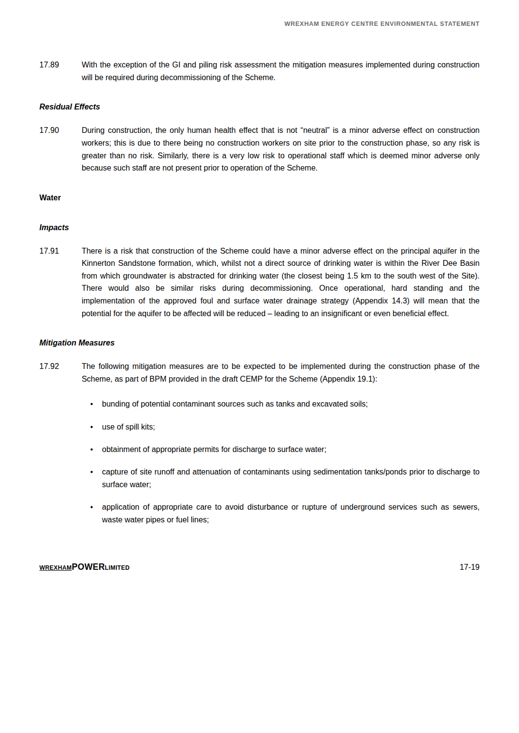Wrexham Energy Centre Environmental Statement
17.89
With the exception of the GI and piling risk assessment the mitigation measures implemented during construction will be required during decommissioning of the Scheme.
Residual Effects
17.90
During construction, the only human health effect that is not “neutral” is a minor adverse effect on construction workers; this is due to there being no construction workers on site prior to the construction phase, so any risk is greater than no risk. Similarly, there is a very low risk to operational staff which is deemed minor adverse only because such staff are not present prior to operation of the Scheme.
Water
Impacts
17.91
There is a risk that construction of the Scheme could have a minor adverse effect on the principal aquifer in the Kinnerton Sandstone formation, which, whilst not a direct source of drinking water is within the River Dee Basin from which groundwater is abstracted for drinking water (the closest being 1.5 km to the south west of the Site). There would also be similar risks during decommissioning. Once operational, hard standing and the implementation of the approved foul and surface water drainage strategy (Appendix 14.3) will mean that the potential for the aquifer to be affected will be reduced – leading to an insignificant or even beneficial effect.
Mitigation Measures
17.92
The following mitigation measures are to be expected to be implemented during the construction phase of the Scheme, as part of BPM provided in the draft CEMP for the Scheme (Appendix 19.1):
bunding of potential contaminant sources such as tanks and excavated soils;
use of spill kits;
obtainment of appropriate permits for discharge to surface water;
capture of site runoff and attenuation of contaminants using sedimentation tanks/ponds prior to discharge to surface water;
application of appropriate care to avoid disturbance or rupture of underground services such as sewers, waste water pipes or fuel lines;
WREXHAM POWER LIMITED
17-19